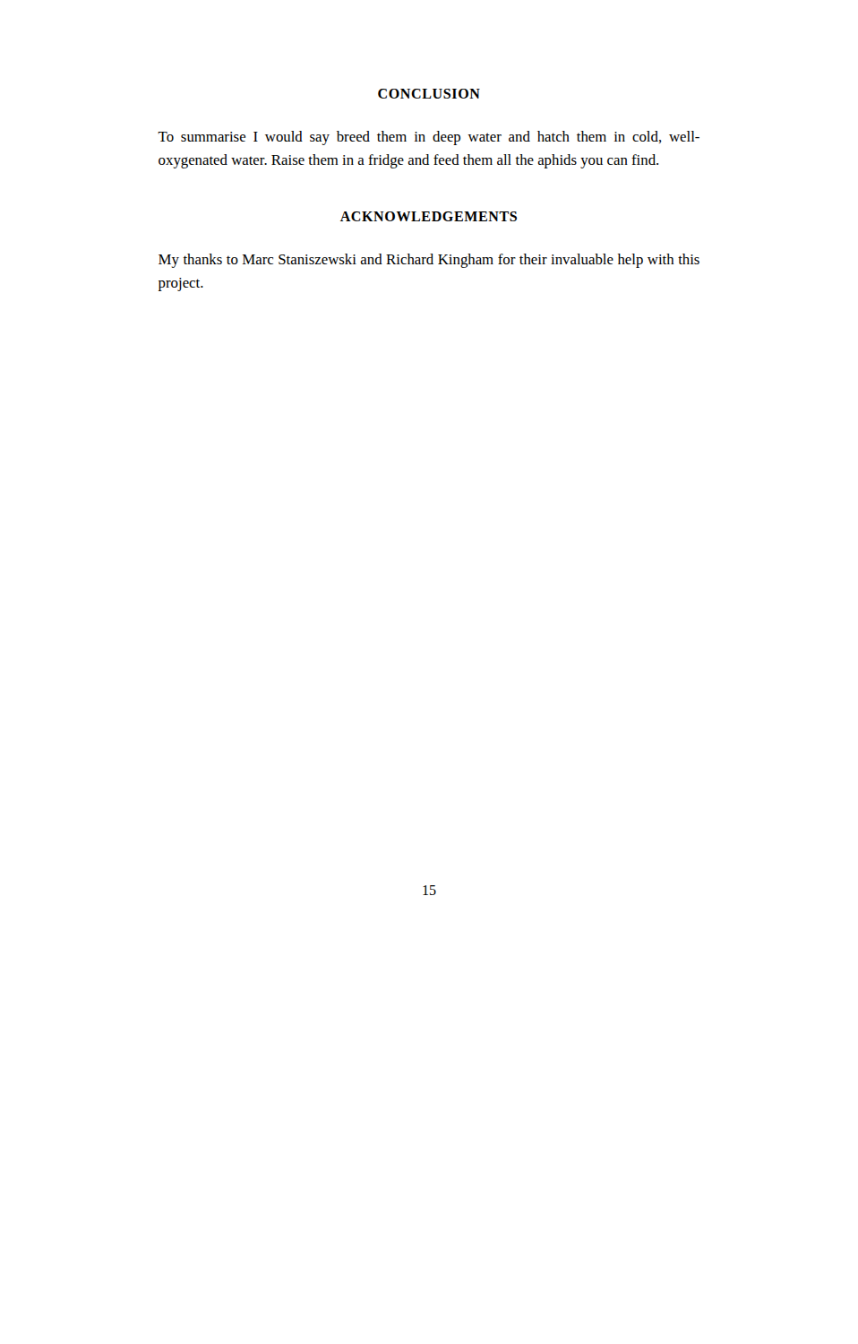Conclusion
To summarise I would say breed them in deep water and hatch them in cold, well-oxygenated water. Raise them in a fridge and feed them all the aphids you can find.
Acknowledgements
My thanks to Marc Staniszewski and Richard Kingham for their invaluable help with this project.
15